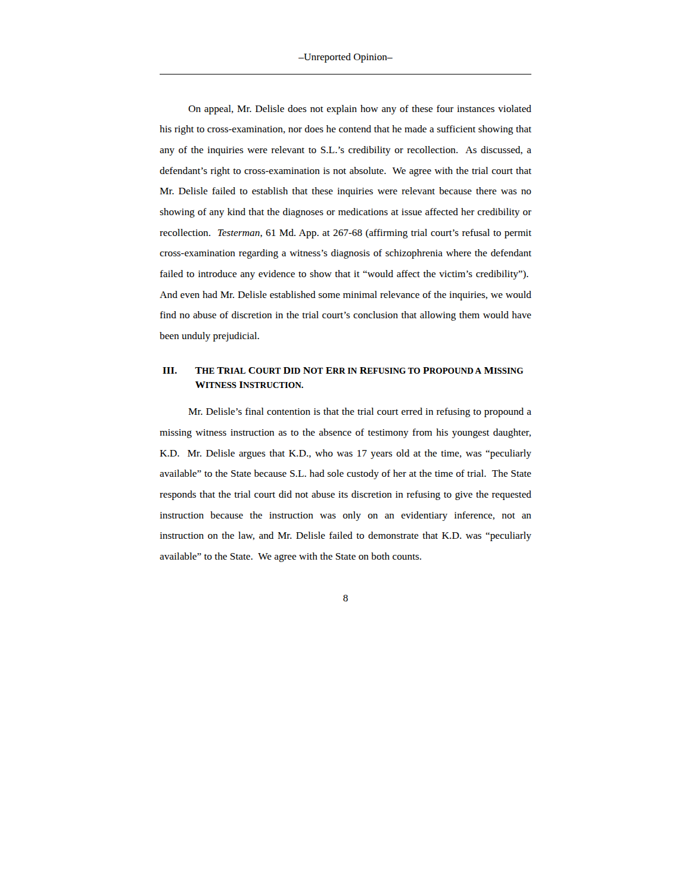–Unreported Opinion–
On appeal, Mr. Delisle does not explain how any of these four instances violated his right to cross-examination, nor does he contend that he made a sufficient showing that any of the inquiries were relevant to S.L.’s credibility or recollection. As discussed, a defendant’s right to cross-examination is not absolute. We agree with the trial court that Mr. Delisle failed to establish that these inquiries were relevant because there was no showing of any kind that the diagnoses or medications at issue affected her credibility or recollection. Testerman, 61 Md. App. at 267-68 (affirming trial court’s refusal to permit cross-examination regarding a witness’s diagnosis of schizophrenia where the defendant failed to introduce any evidence to show that it “would affect the victim’s credibility”). And even had Mr. Delisle established some minimal relevance of the inquiries, we would find no abuse of discretion in the trial court’s conclusion that allowing them would have been unduly prejudicial.
III.
THE TRIAL COURT DID NOT ERR IN REFUSING TO PROPOUND A MISSING WITNESS INSTRUCTION.
Mr. Delisle’s final contention is that the trial court erred in refusing to propound a missing witness instruction as to the absence of testimony from his youngest daughter, K.D. Mr. Delisle argues that K.D., who was 17 years old at the time, was “peculiarly available” to the State because S.L. had sole custody of her at the time of trial. The State responds that the trial court did not abuse its discretion in refusing to give the requested instruction because the instruction was only on an evidentiary inference, not an instruction on the law, and Mr. Delisle failed to demonstrate that K.D. was “peculiarly available” to the State. We agree with the State on both counts.
8